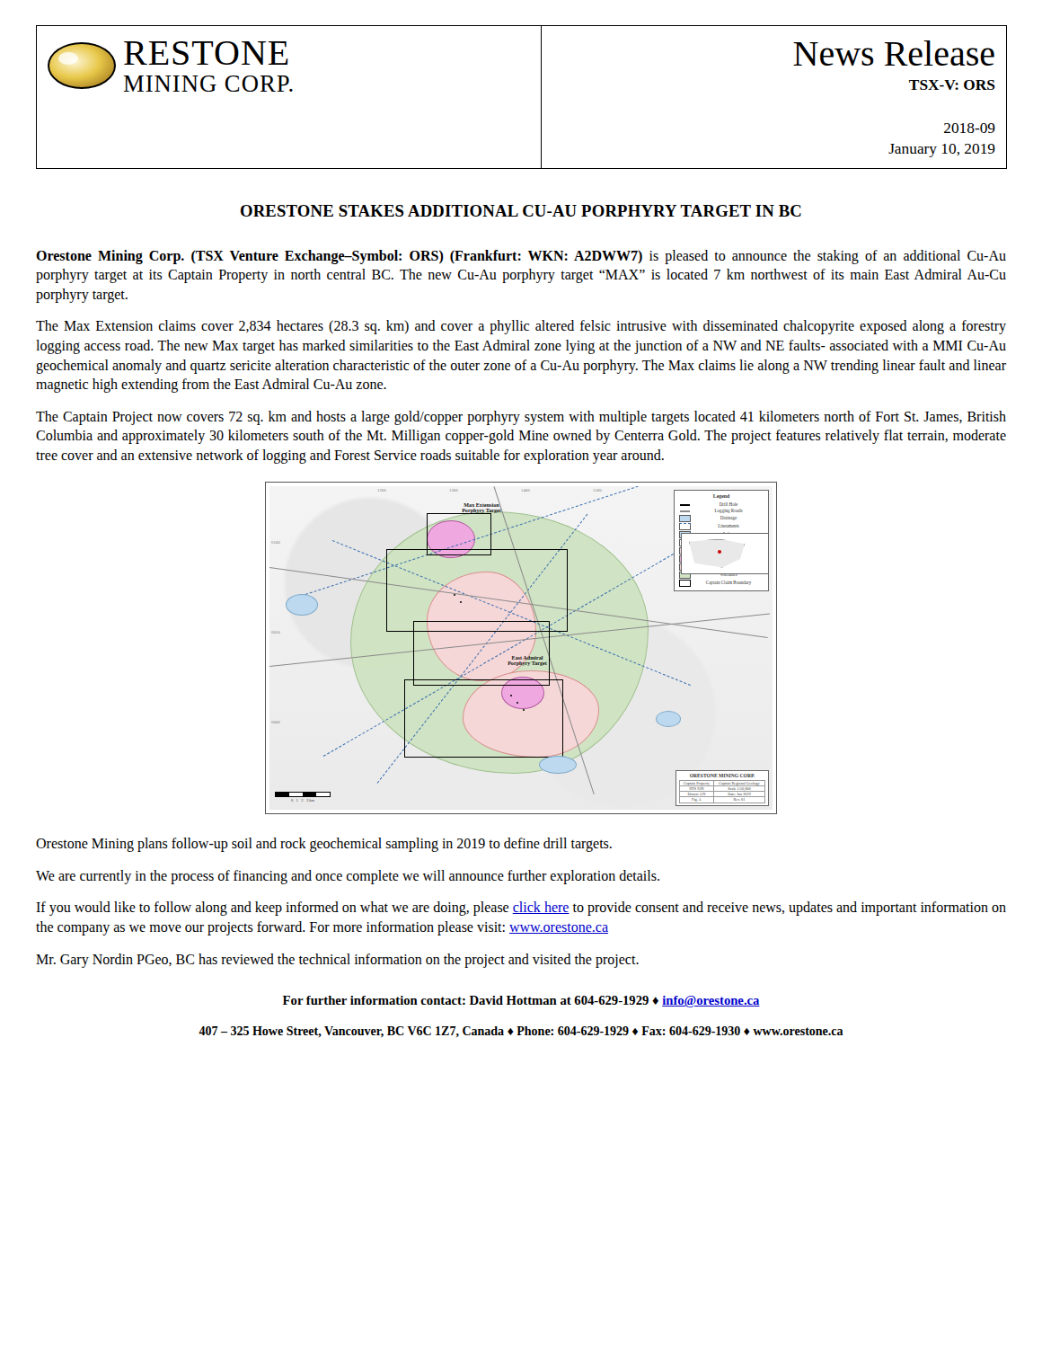RESTONE
MINING CORP.
News Release
TSX-V: ORS
2018-09
January 10, 2019
ORESTONE STAKES ADDITIONAL CU-AU PORPHYRY TARGET IN BC
Orestone Mining Corp. (TSX Venture Exchange–Symbol: ORS) (Frankfurt: WKN: A2DWW7) is pleased to announce the staking of an additional Cu-Au porphyry target at its Captain Property in north central BC. The new Cu-Au porphyry target “MAX” is located 7 km northwest of its main East Admiral Au-Cu porphyry target.
The Max Extension claims cover 2,834 hectares (28.3 sq. km) and cover a phyllic altered felsic intrusive with disseminated chalcopyrite exposed along a forestry logging access road. The new Max target has marked similarities to the East Admiral zone lying at the junction of a NW and NE faults- associated with a MMI Cu-Au geochemical anomaly and quartz sericite alteration characteristic of the outer zone of a Cu-Au porphyry. The Max claims lie along a NW trending linear fault and linear magnetic high extending from the East Admiral Cu-Au zone.
The Captain Project now covers 72 sq. km and hosts a large gold/copper porphyry system with multiple targets located 41 kilometers north of Fort St. James, British Columbia and approximately 30 kilometers south of the Mt. Milligan copper-gold Mine owned by Centerra Gold. The project features relatively flat terrain, moderate tree cover and an extensive network of logging and Forest Service roads suitable for exploration year around.
Max Extension
Porphyry Target
East Admiral
Porphyry Target
1200
1300
1400
1500
6100
6050
6000
Legend
Drill Hole
Logging Roads
Drainage
Lineaments
Lakes
Intrusive
Diorite Intrusive
Au - Cu Mineralized Porphyry Target
Phyllic Altered Volcanics
Volcanics
Captain Claim Boundary
ORESTONE MINING CORP.
| Captain Property | Captain Regional Geology |
| NTS 93N | Scale 1:50,000 |
| Drawn: GN | Date: Jan 2019 |
| Fig. A | Rev. 01 |
0 1 2 3 km
Orestone Mining plans follow-up soil and rock geochemical sampling in 2019 to define drill targets.
We are currently in the process of financing and once complete we will announce further exploration details.
If you would like to follow along and keep informed on what we are doing, please click here to provide consent and receive news, updates and important information on the company as we move our projects forward. For more information please visit: www.orestone.ca
Mr. Gary Nordin PGeo, BC has reviewed the technical information on the project and visited the project.
For further information contact: David Hottman at 604-629-1929 ♦ info@orestone.ca
407 – 325 Howe Street, Vancouver, BC V6C 1Z7, Canada ♦ Phone: 604-629-1929 ♦ Fax: 604-629-1930 ♦ www.orestone.ca